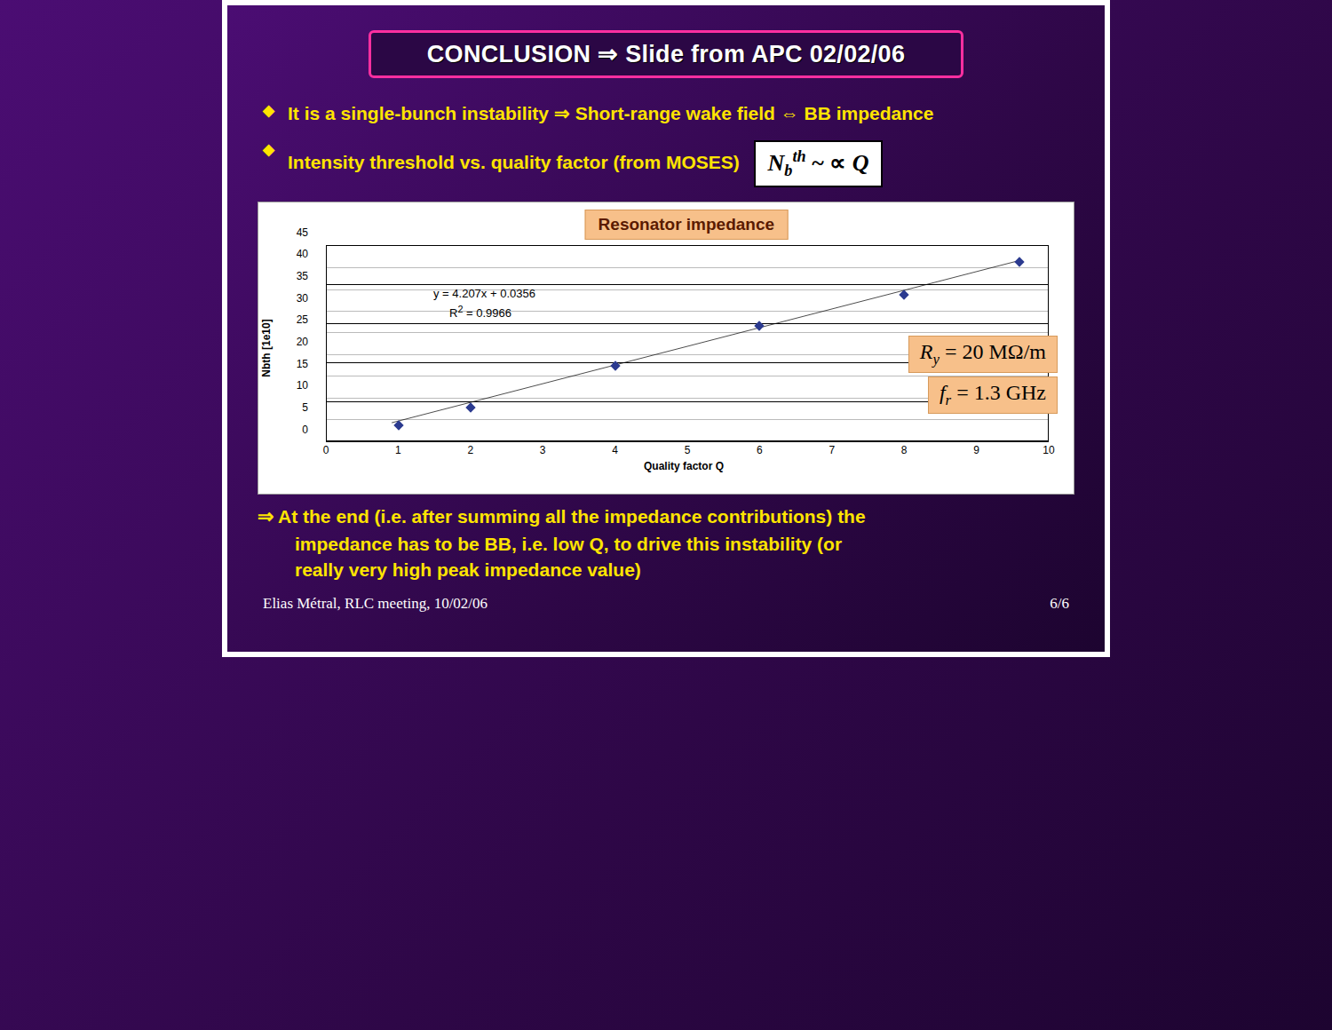CONCLUSION ⇒ Slide from APC 02/02/06
It is a single-bunch instability ⇒ Short-range wake field ⇔ BB impedance
Intensity threshold vs. quality factor (from MOSES) Nbth ~ ∝ Q
Resonator impedance
45 40 35 30 25 20 15 10 5 0
Nbth [1e10]
y = 4.207x + 0.0356 R2 = 0.9966
0 1 2 3 4 5 6 7 8 9 10
Quality factor Q
Ry = 20 MΩ/m
fr = 1.3 GHz
⇒ At the end (i.e. after summing all the impedance contributions) the impedance has to be BB, i.e. low Q, to drive this instability (or really very high peak impedance value)
Elias Métral, RLC meeting, 10/02/06
6/6